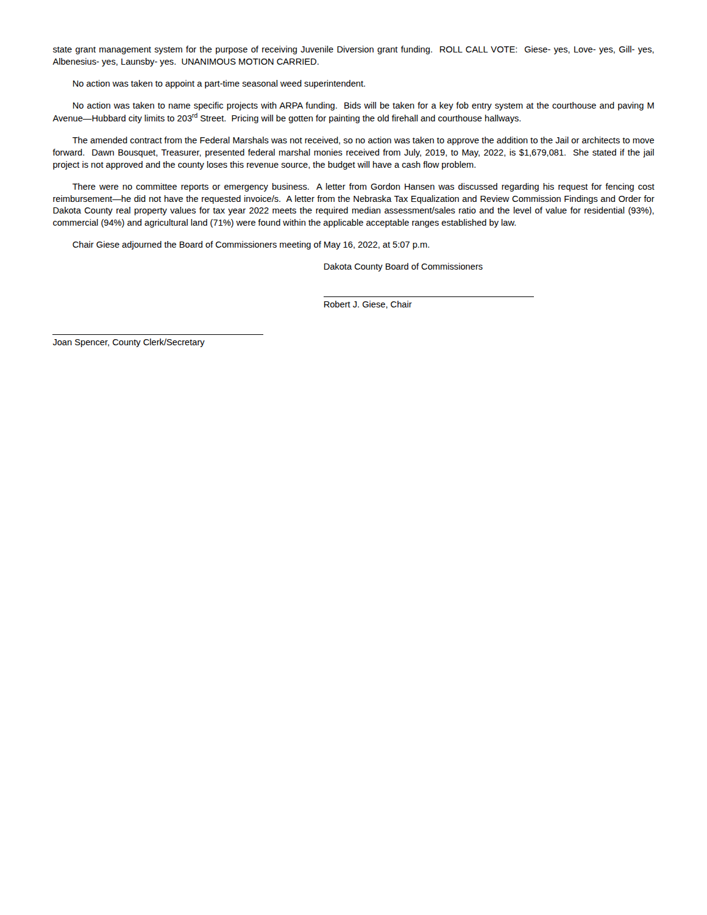state grant management system for the purpose of receiving Juvenile Diversion grant funding. ROLL CALL VOTE: Giese- yes, Love- yes, Gill- yes, Albenesius- yes, Launsby- yes. UNANIMOUS MOTION CARRIED.
No action was taken to appoint a part-time seasonal weed superintendent.
No action was taken to name specific projects with ARPA funding. Bids will be taken for a key fob entry system at the courthouse and paving M Avenue—Hubbard city limits to 203rd Street. Pricing will be gotten for painting the old firehall and courthouse hallways.
The amended contract from the Federal Marshals was not received, so no action was taken to approve the addition to the Jail or architects to move forward. Dawn Bousquet, Treasurer, presented federal marshal monies received from July, 2019, to May, 2022, is $1,679,081. She stated if the jail project is not approved and the county loses this revenue source, the budget will have a cash flow problem.
There were no committee reports or emergency business. A letter from Gordon Hansen was discussed regarding his request for fencing cost reimbursement—he did not have the requested invoice/s. A letter from the Nebraska Tax Equalization and Review Commission Findings and Order for Dakota County real property values for tax year 2022 meets the required median assessment/sales ratio and the level of value for residential (93%), commercial (94%) and agricultural land (71%) were found within the applicable acceptable ranges established by law.
Chair Giese adjourned the Board of Commissioners meeting of May 16, 2022, at 5:07 p.m.
Dakota County Board of Commissioners
Robert J. Giese, Chair
Joan Spencer, County Clerk/Secretary